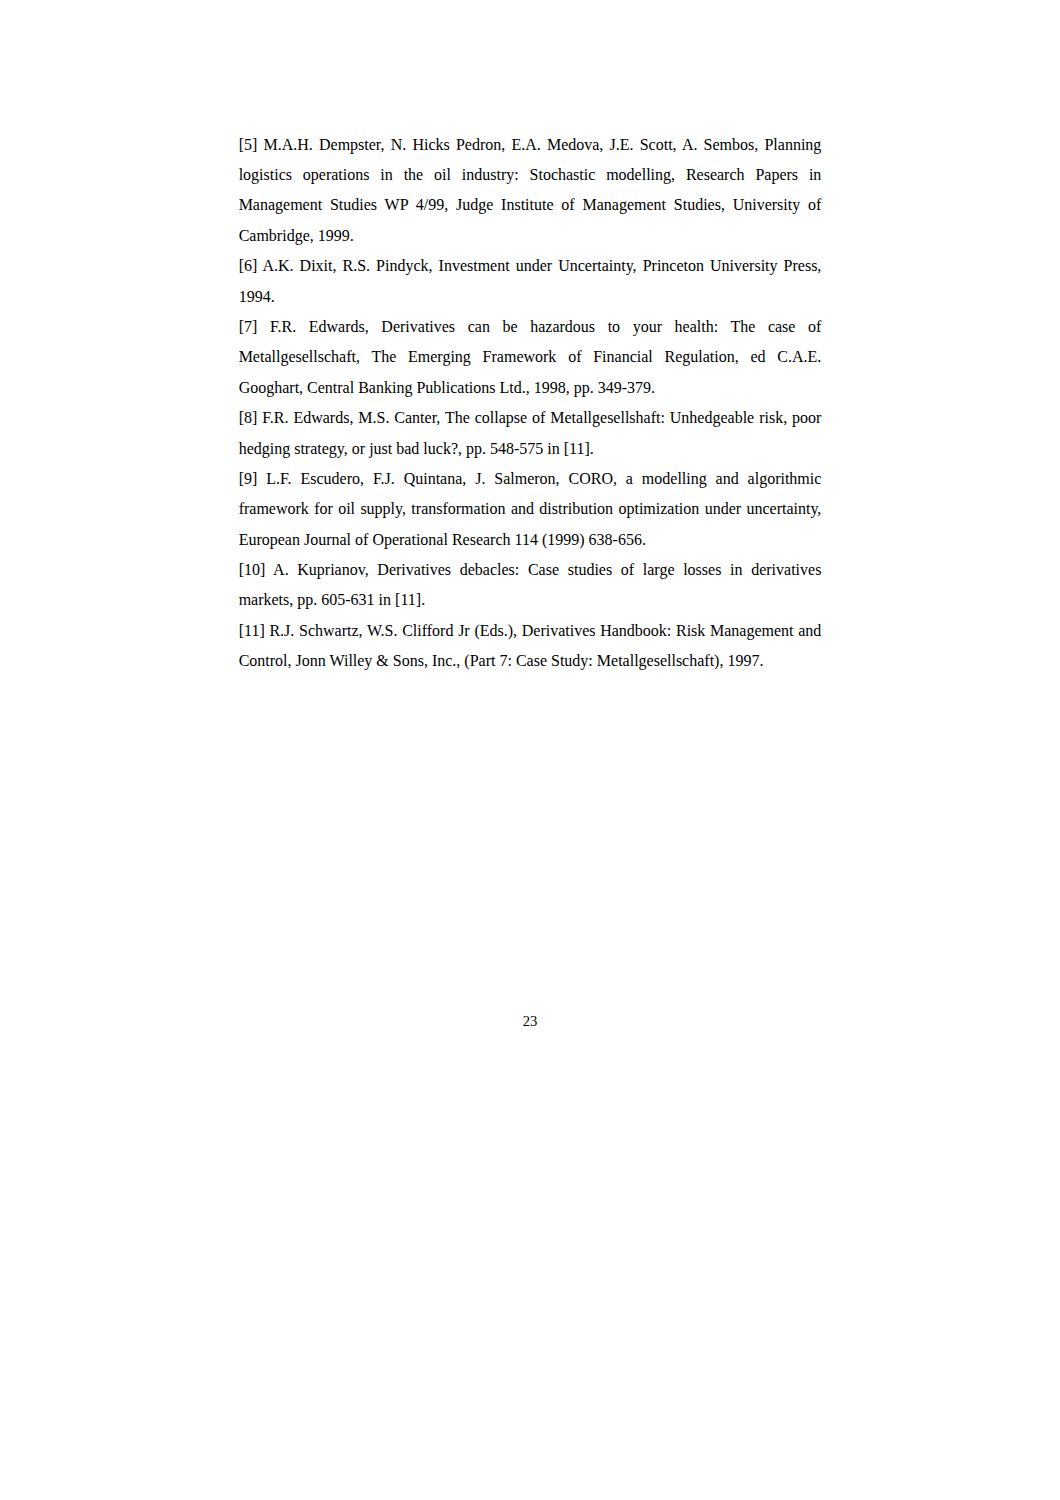[5] M.A.H. Dempster, N. Hicks Pedron, E.A. Medova, J.E. Scott, A. Sembos, Planning logistics operations in the oil industry: Stochastic modelling, Research Papers in Management Studies WP 4/99, Judge Institute of Management Studies, University of Cambridge, 1999.
[6] A.K. Dixit, R.S. Pindyck, Investment under Uncertainty, Princeton University Press, 1994.
[7] F.R. Edwards, Derivatives can be hazardous to your health: The case of Metallgesellschaft, The Emerging Framework of Financial Regulation, ed C.A.E. Googhart, Central Banking Publications Ltd., 1998, pp. 349-379.
[8] F.R. Edwards, M.S. Canter, The collapse of Metallgesellshaft: Unhedgeable risk, poor hedging strategy, or just bad luck?, pp. 548-575 in [11].
[9] L.F. Escudero, F.J. Quintana, J. Salmeron, CORO, a modelling and algorithmic framework for oil supply, transformation and distribution optimization under uncertainty, European Journal of Operational Research 114 (1999) 638-656.
[10] A. Kuprianov, Derivatives debacles: Case studies of large losses in derivatives markets, pp. 605-631 in [11].
[11] R.J. Schwartz, W.S. Clifford Jr (Eds.), Derivatives Handbook: Risk Management and Control, Jonn Willey & Sons, Inc., (Part 7: Case Study: Metallgesellschaft), 1997.
23